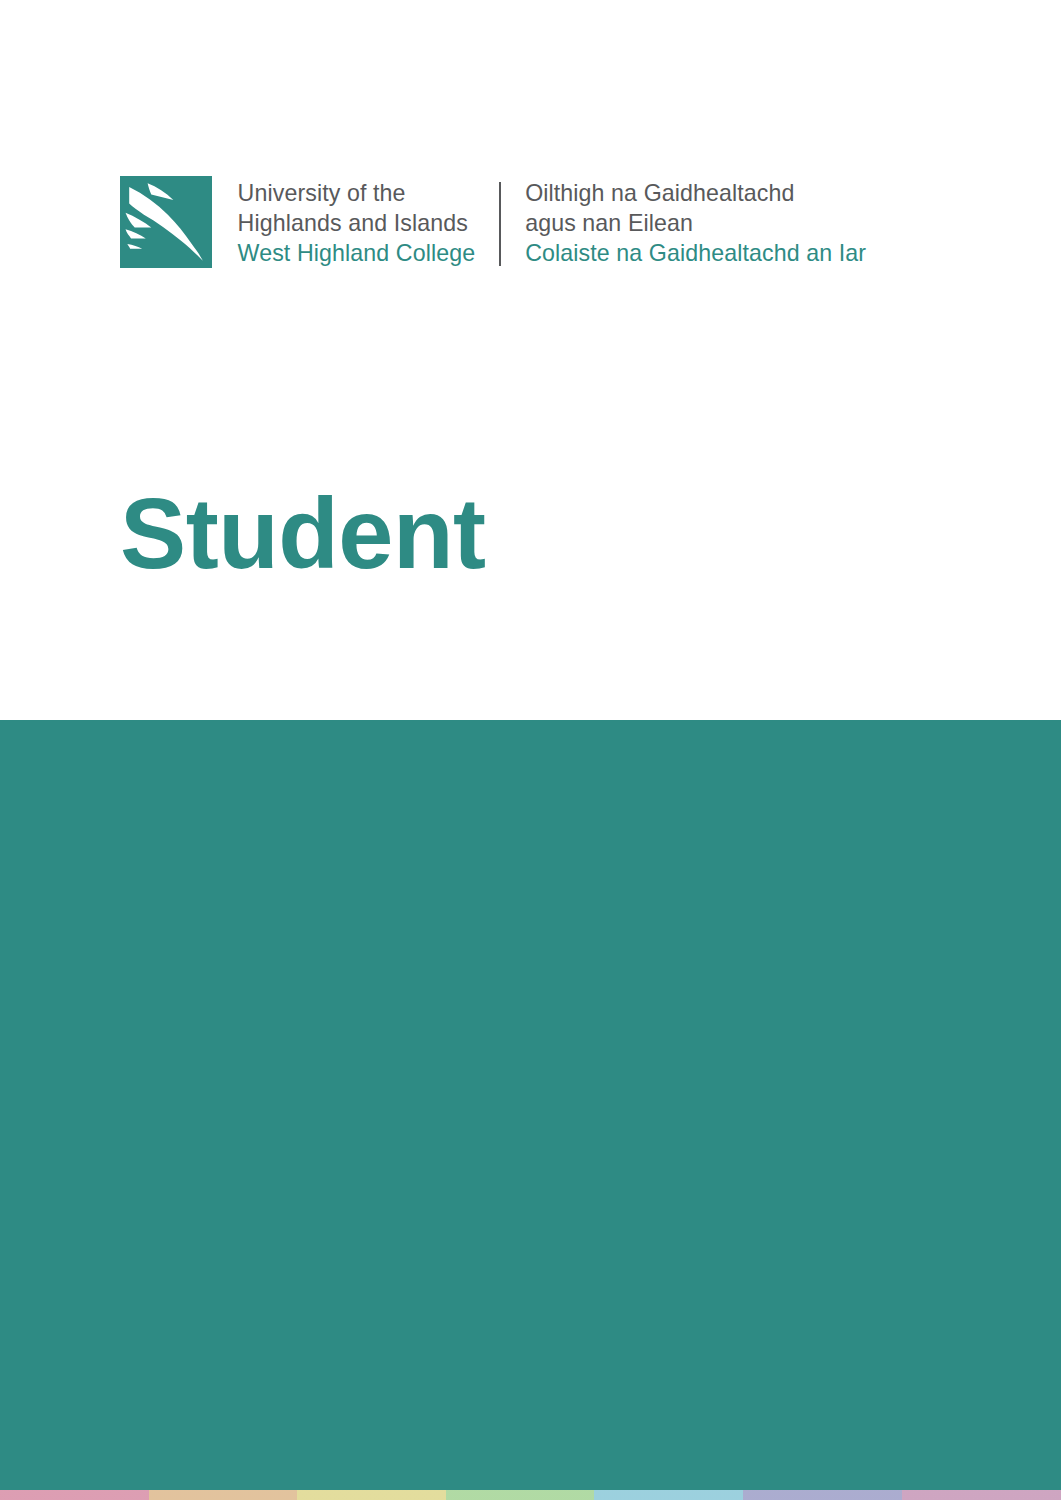University of the
Highlands and Islands
West Highland College
Oilthigh na Gaidhealtachd
agus nan Eilean
Colaiste na Gaidhealtachd an Iar
Student